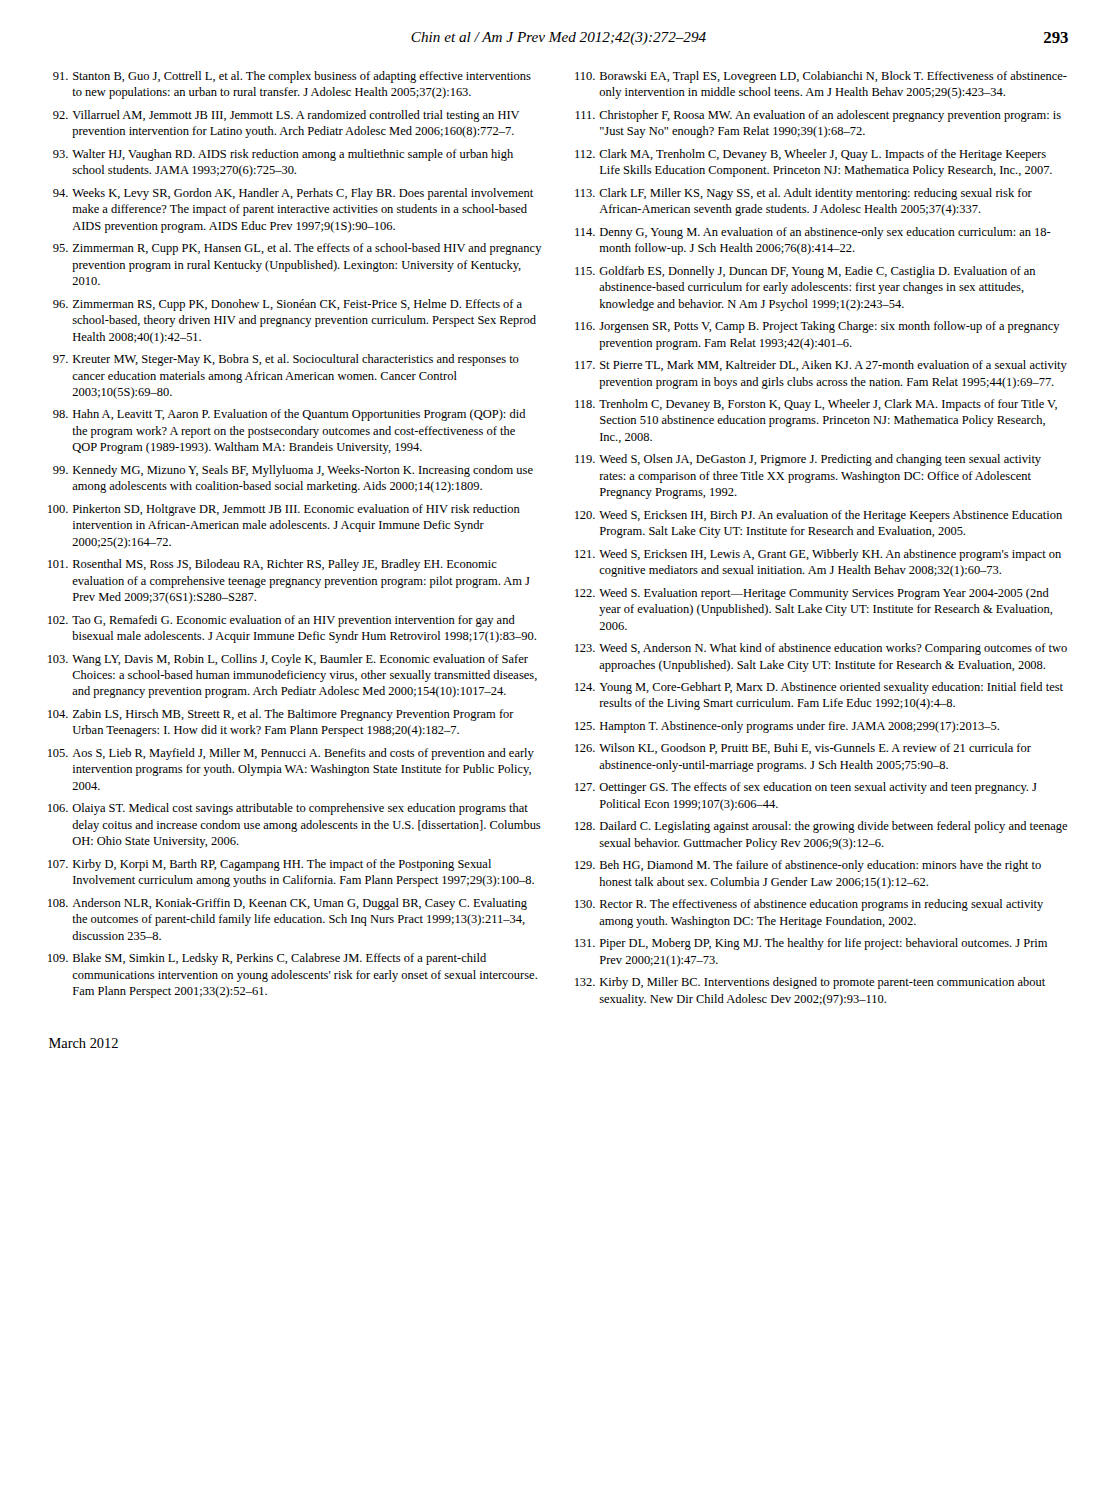Chin et al / Am J Prev Med 2012;42(3):272–294 293
91. Stanton B, Guo J, Cottrell L, et al. The complex business of adapting effective interventions to new populations: an urban to rural transfer. J Adolesc Health 2005;37(2):163.
92. Villarruel AM, Jemmott JB III, Jemmott LS. A randomized controlled trial testing an HIV prevention intervention for Latino youth. Arch Pediatr Adolesc Med 2006;160(8):772–7.
93. Walter HJ, Vaughan RD. AIDS risk reduction among a multiethnic sample of urban high school students. JAMA 1993;270(6):725–30.
94. Weeks K, Levy SR, Gordon AK, Handler A, Perhats C, Flay BR. Does parental involvement make a difference? The impact of parent interactive activities on students in a school-based AIDS prevention program. AIDS Educ Prev 1997;9(1S):90–106.
95. Zimmerman R, Cupp PK, Hansen GL, et al. The effects of a school-based HIV and pregnancy prevention program in rural Kentucky (Unpublished). Lexington: University of Kentucky, 2010.
96. Zimmerman RS, Cupp PK, Donohew L, Sionéan CK, Feist-Price S, Helme D. Effects of a school-based, theory driven HIV and pregnancy prevention curriculum. Perspect Sex Reprod Health 2008;40(1):42–51.
97. Kreuter MW, Steger-May K, Bobra S, et al. Sociocultural characteristics and responses to cancer education materials among African American women. Cancer Control 2003;10(5S):69–80.
98. Hahn A, Leavitt T, Aaron P. Evaluation of the Quantum Opportunities Program (QOP): did the program work? A report on the postsecondary outcomes and cost-effectiveness of the QOP Program (1989-1993). Waltham MA: Brandeis University, 1994.
99. Kennedy MG, Mizuno Y, Seals BF, Myllyluoma J, Weeks-Norton K. Increasing condom use among adolescents with coalition-based social marketing. Aids 2000;14(12):1809.
100. Pinkerton SD, Holtgrave DR, Jemmott JB III. Economic evaluation of HIV risk reduction intervention in African-American male adolescents. J Acquir Immune Defic Syndr 2000;25(2):164–72.
101. Rosenthal MS, Ross JS, Bilodeau RA, Richter RS, Palley JE, Bradley EH. Economic evaluation of a comprehensive teenage pregnancy prevention program: pilot program. Am J Prev Med 2009;37(6S1):S280–S287.
102. Tao G, Remafedi G. Economic evaluation of an HIV prevention intervention for gay and bisexual male adolescents. J Acquir Immune Defic Syndr Hum Retrovirol 1998;17(1):83–90.
103. Wang LY, Davis M, Robin L, Collins J, Coyle K, Baumler E. Economic evaluation of Safer Choices: a school-based human immunodeficiency virus, other sexually transmitted diseases, and pregnancy prevention program. Arch Pediatr Adolesc Med 2000;154(10):1017–24.
104. Zabin LS, Hirsch MB, Streett R, et al. The Baltimore Pregnancy Prevention Program for Urban Teenagers: I. How did it work? Fam Plann Perspect 1988;20(4):182–7.
105. Aos S, Lieb R, Mayfield J, Miller M, Pennucci A. Benefits and costs of prevention and early intervention programs for youth. Olympia WA: Washington State Institute for Public Policy, 2004.
106. Olaiya ST. Medical cost savings attributable to comprehensive sex education programs that delay coitus and increase condom use among adolescents in the U.S. [dissertation]. Columbus OH: Ohio State University, 2006.
107. Kirby D, Korpi M, Barth RP, Cagampang HH. The impact of the Postponing Sexual Involvement curriculum among youths in California. Fam Plann Perspect 1997;29(3):100–8.
108. Anderson NLR, Koniak-Griffin D, Keenan CK, Uman G, Duggal BR, Casey C. Evaluating the outcomes of parent-child family life education. Sch Inq Nurs Pract 1999;13(3):211–34, discussion 235–8.
109. Blake SM, Simkin L, Ledsky R, Perkins C, Calabrese JM. Effects of a parent-child communications intervention on young adolescents' risk for early onset of sexual intercourse. Fam Plann Perspect 2001;33(2):52–61.
110. Borawski EA, Trapl ES, Lovegreen LD, Colabianchi N, Block T. Effectiveness of abstinence-only intervention in middle school teens. Am J Health Behav 2005;29(5):423–34.
111. Christopher F, Roosa MW. An evaluation of an adolescent pregnancy prevention program: is "Just Say No" enough? Fam Relat 1990;39(1):68–72.
112. Clark MA, Trenholm C, Devaney B, Wheeler J, Quay L. Impacts of the Heritage Keepers Life Skills Education Component. Princeton NJ: Mathematica Policy Research, Inc., 2007.
113. Clark LF, Miller KS, Nagy SS, et al. Adult identity mentoring: reducing sexual risk for African-American seventh grade students. J Adolesc Health 2005;37(4):337.
114. Denny G, Young M. An evaluation of an abstinence-only sex education curriculum: an 18-month follow-up. J Sch Health 2006;76(8):414–22.
115. Goldfarb ES, Donnelly J, Duncan DF, Young M, Eadie C, Castiglia D. Evaluation of an abstinence-based curriculum for early adolescents: first year changes in sex attitudes, knowledge and behavior. N Am J Psychol 1999;1(2):243–54.
116. Jorgensen SR, Potts V, Camp B. Project Taking Charge: six month follow-up of a pregnancy prevention program. Fam Relat 1993;42(4):401–6.
117. St Pierre TL, Mark MM, Kaltreider DL, Aiken KJ. A 27-month evaluation of a sexual activity prevention program in boys and girls clubs across the nation. Fam Relat 1995;44(1):69–77.
118. Trenholm C, Devaney B, Forston K, Quay L, Wheeler J, Clark MA. Impacts of four Title V, Section 510 abstinence education programs. Princeton NJ: Mathematica Policy Research, Inc., 2008.
119. Weed S, Olsen JA, DeGaston J, Prigmore J. Predicting and changing teen sexual activity rates: a comparison of three Title XX programs. Washington DC: Office of Adolescent Pregnancy Programs, 1992.
120. Weed S, Ericksen IH, Birch PJ. An evaluation of the Heritage Keepers Abstinence Education Program. Salt Lake City UT: Institute for Research and Evaluation, 2005.
121. Weed S, Ericksen IH, Lewis A, Grant GE, Wibberly KH. An abstinence program's impact on cognitive mediators and sexual initiation. Am J Health Behav 2008;32(1):60–73.
122. Weed S. Evaluation report—Heritage Community Services Program Year 2004-2005 (2nd year of evaluation) (Unpublished). Salt Lake City UT: Institute for Research & Evaluation, 2006.
123. Weed S, Anderson N. What kind of abstinence education works? Comparing outcomes of two approaches (Unpublished). Salt Lake City UT: Institute for Research & Evaluation, 2008.
124. Young M, Core-Gebhart P, Marx D. Abstinence oriented sexuality education: Initial field test results of the Living Smart curriculum. Fam Life Educ 1992;10(4):4–8.
125. Hampton T. Abstinence-only programs under fire. JAMA 2008;299(17):2013–5.
126. Wilson KL, Goodson P, Pruitt BE, Buhi E, vis-Gunnels E. A review of 21 curricula for abstinence-only-until-marriage programs. J Sch Health 2005;75:90–8.
127. Oettinger GS. The effects of sex education on teen sexual activity and teen pregnancy. J Political Econ 1999;107(3):606–44.
128. Dailard C. Legislating against arousal: the growing divide between federal policy and teenage sexual behavior. Guttmacher Policy Rev 2006;9(3):12–6.
129. Beh HG, Diamond M. The failure of abstinence-only education: minors have the right to honest talk about sex. Columbia J Gender Law 2006;15(1):12–62.
130. Rector R. The effectiveness of abstinence education programs in reducing sexual activity among youth. Washington DC: The Heritage Foundation, 2002.
131. Piper DL, Moberg DP, King MJ. The healthy for life project: behavioral outcomes. J Prim Prev 2000;21(1):47–73.
132. Kirby D, Miller BC. Interventions designed to promote parent-teen communication about sexuality. New Dir Child Adolesc Dev 2002;(97):93–110.
March 2012